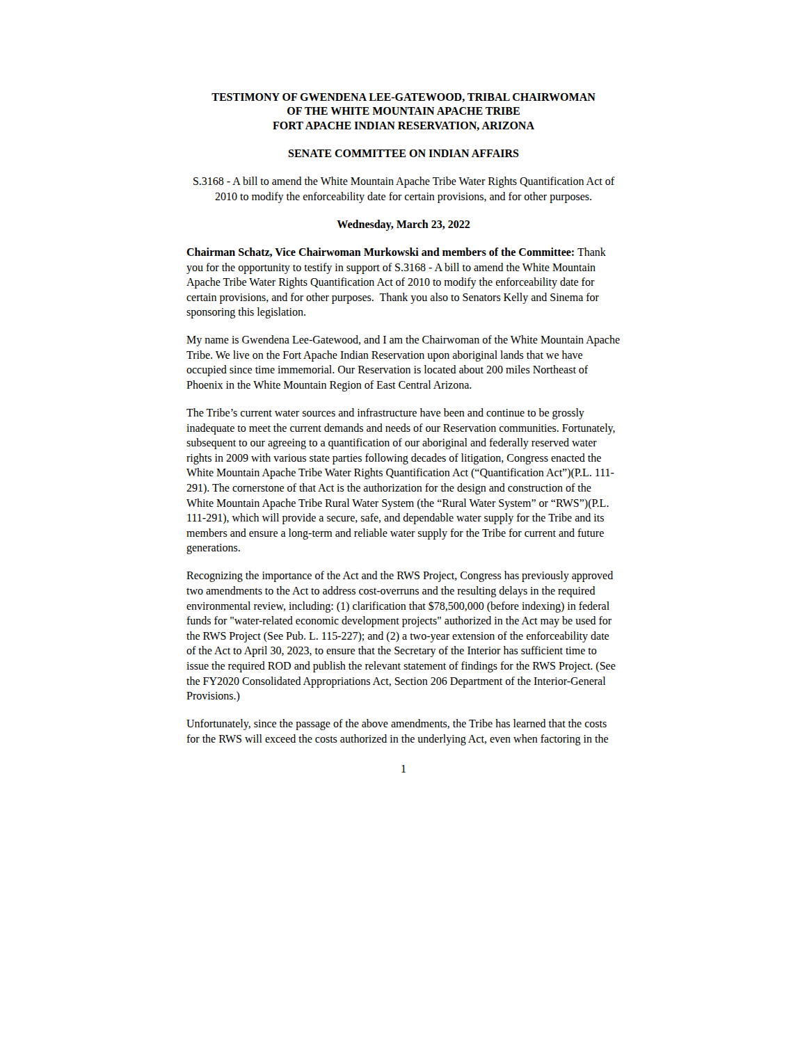TESTIMONY OF GWENDENA LEE-GATEWOOD, TRIBAL CHAIRWOMAN
OF THE WHITE MOUNTAIN APACHE TRIBE
FORT APACHE INDIAN RESERVATION, ARIZONA
SENATE COMMITTEE ON INDIAN AFFAIRS
S.3168 - A bill to amend the White Mountain Apache Tribe Water Rights Quantification Act of 2010 to modify the enforceability date for certain provisions, and for other purposes.
Wednesday, March 23, 2022
Chairman Schatz, Vice Chairwoman Murkowski and members of the Committee: Thank you for the opportunity to testify in support of S.3168 - A bill to amend the White Mountain Apache Tribe Water Rights Quantification Act of 2010 to modify the enforceability date for certain provisions, and for other purposes. Thank you also to Senators Kelly and Sinema for sponsoring this legislation.
My name is Gwendena Lee-Gatewood, and I am the Chairwoman of the White Mountain Apache Tribe. We live on the Fort Apache Indian Reservation upon aboriginal lands that we have occupied since time immemorial. Our Reservation is located about 200 miles Northeast of Phoenix in the White Mountain Region of East Central Arizona.
The Tribe’s current water sources and infrastructure have been and continue to be grossly inadequate to meet the current demands and needs of our Reservation communities. Fortunately, subsequent to our agreeing to a quantification of our aboriginal and federally reserved water rights in 2009 with various state parties following decades of litigation, Congress enacted the White Mountain Apache Tribe Water Rights Quantification Act (“Quantification Act”)(P.L. 111-291). The cornerstone of that Act is the authorization for the design and construction of the White Mountain Apache Tribe Rural Water System (the “Rural Water System” or “RWS”)(P.L. 111-291), which will provide a secure, safe, and dependable water supply for the Tribe and its members and ensure a long-term and reliable water supply for the Tribe for current and future generations.
Recognizing the importance of the Act and the RWS Project, Congress has previously approved two amendments to the Act to address cost-overruns and the resulting delays in the required environmental review, including: (1) clarification that $78,500,000 (before indexing) in federal funds for "water-related economic development projects" authorized in the Act may be used for the RWS Project (See Pub. L. 115-227); and (2) a two-year extension of the enforceability date of the Act to April 30, 2023, to ensure that the Secretary of the Interior has sufficient time to issue the required ROD and publish the relevant statement of findings for the RWS Project. (See the FY2020 Consolidated Appropriations Act, Section 206 Department of the Interior-General Provisions.)
Unfortunately, since the passage of the above amendments, the Tribe has learned that the costs for the RWS will exceed the costs authorized in the underlying Act, even when factoring in the
1